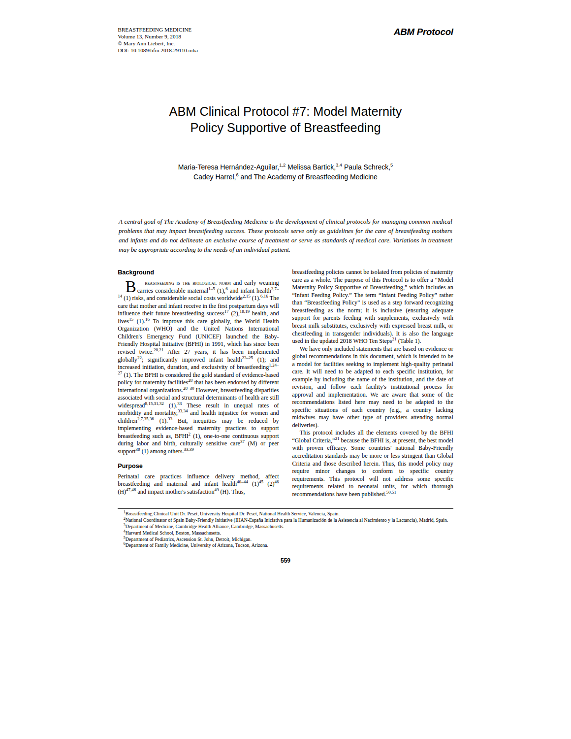BREASTFEEDING MEDICINE
Volume 13, Number 9, 2018
© Mary Ann Liebert, Inc.
DOI: 10.1089/bfm.2018.29110.mha
ABM Protocol
ABM Clinical Protocol #7: Model Maternity
Policy Supportive of Breastfeeding
Maria-Teresa Hernández-Aguilar,1,2 Melissa Bartick,3,4 Paula Schreck,5
Cadey Harrel,6 and The Academy of Breastfeeding Medicine
A central goal of The Academy of Breastfeeding Medicine is the development of clinical protocols for managing common medical problems that may impact breastfeeding success. These protocols serve only as guidelines for the care of breastfeeding mothers and infants and do not delineate an exclusive course of treatment or serve as standards of medical care. Variations in treatment may be appropriate according to the needs of an individual patient.
Background
Breastfeeding is the biological norm and early weaning carries considerable maternal1–5 (1),6 and infant health2,7–14 (1) risks, and considerable social costs worldwide2,15 (1).6,16 The care that mother and infant receive in the first postpartum days will influence their future breastfeeding success17 (2),18,19 health, and lives15 (1).16 To improve this care globally, the World Health Organization (WHO) and the United Nations International Children's Emergency Fund (UNICEF) launched the Baby-Friendly Hospital Initiative (BFHI) in 1991, which has since been revised twice.20,21 After 27 years, it has been implemented globally22; significantly improved infant health23–25 (1); and increased initiation, duration, and exclusivity of breastfeeding1,24–27 (1). The BFHI is considered the gold standard of evidence-based policy for maternity facilities28 that has been endorsed by different international organizations.28–30 However, breastfeeding disparities associated with social and structural determinants of health are still widespread8,15,31,32 (1).33 These result in unequal rates of morbidity and mortality,33,34 and health injustice for women and children2,7,35,36 (1).33 But, inequities may be reduced by implementing evidence-based maternity practices to support breastfeeding such as, BFHI2 (1), one-to-one continuous support during labor and birth, culturally sensitive care37 (M) or peer support38 (1) among others.33,39
Purpose
Perinatal care practices influence delivery method, affect breastfeeding and maternal and infant health40–44 (1)45 (2)46 (H)47,48 and impact mother's satisfaction49 (H). Thus,
breastfeeding policies cannot be isolated from policies of maternity care as a whole. The purpose of this Protocol is to offer a “Model Maternity Policy Supportive of Breastfeeding,” which includes an “Infant Feeding Policy.” The term “Infant Feeding Policy” rather than “Breastfeeding Policy” is used as a step forward recognizing breastfeeding as the norm; it is inclusive (ensuring adequate support for parents feeding with supplements, exclusively with breast milk substitutes, exclusively with expressed breast milk, or chestfeeding in transgender individuals). It is also the language used in the updated 2018 WHO Ten Steps21 (Table 1).
We have only included statements that are based on evidence or global recommendations in this document, which is intended to be a model for facilities seeking to implement high-quality perinatal care. It will need to be adapted to each specific institution, for example by including the name of the institution, and the date of revision, and follow each facility's institutional process for approval and implementation. We are aware that some of the recommendations listed here may need to be adapted to the specific situations of each country (e.g., a country lacking midwives may have other type of providers attending normal deliveries).
This protocol includes all the elements covered by the BFHI “Global Criteria,”21 because the BFHI is, at present, the best model with proven efficacy. Some countries' national Baby-Friendly accreditation standards may be more or less stringent than Global Criteria and those described herein. Thus, this model policy may require minor changes to conform to specific country requirements. This protocol will not address some specific requirements related to neonatal units, for which thorough recommendations have been published.50,51
1Breastfeeding Clinical Unit Dr. Peset, University Hospital Dr. Peset, National Health Service, Valencia, Spain.
2National Coordinator of Spain Baby-Friendly Initiative (IHAN-España Iniciativa para la Humanización de la Asistencia al Nacimiento y la Lactancia), Madrid, Spain.
3Department of Medicine, Cambridge Health Alliance, Cambridge, Massachusetts.
4Harvard Medical School, Boston, Massachusetts.
5Department of Pediatrics, Ascension St. John, Detroit, Michigan.
6Department of Family Medicine, University of Arizona, Tucson, Arizona.
559